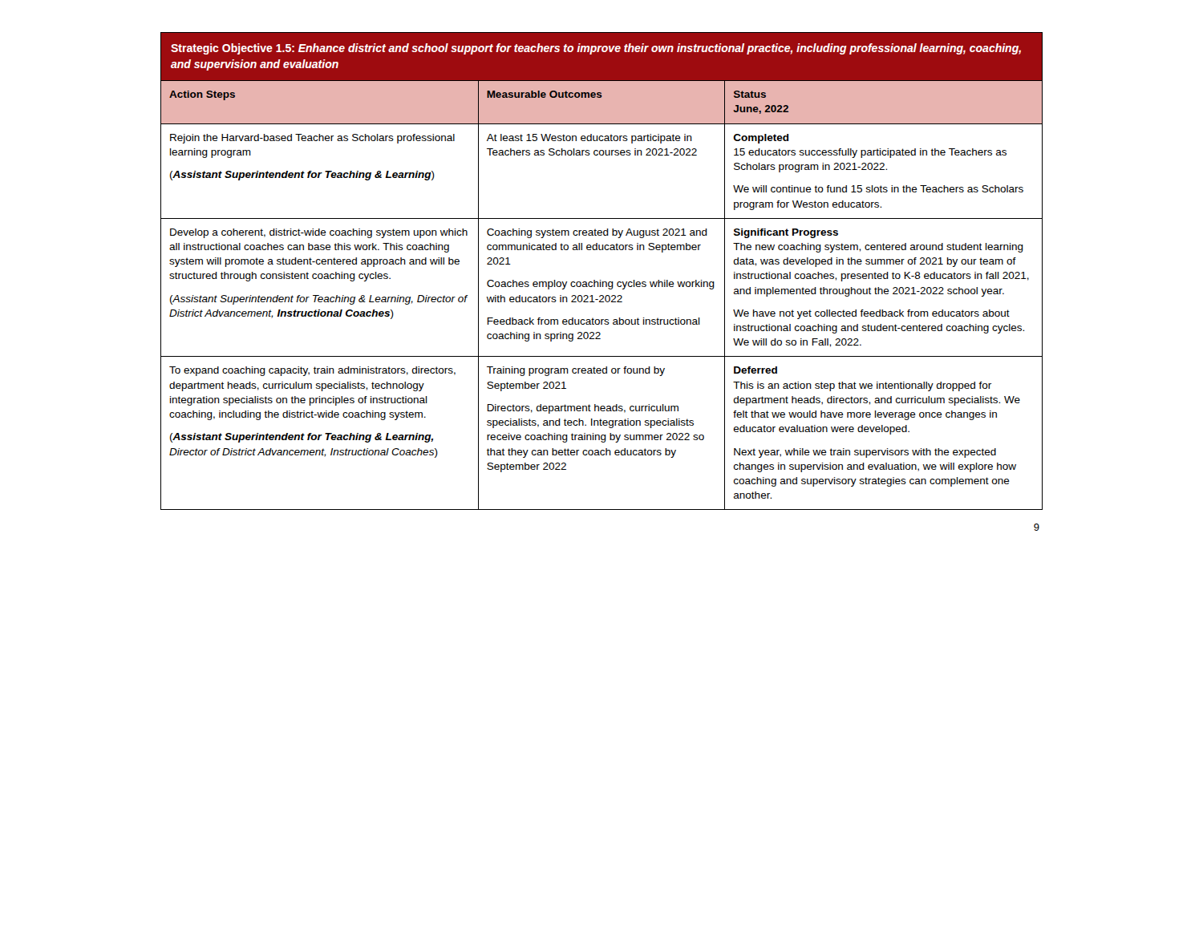| Strategic Objective 1.5: Enhance district and school support for teachers to improve their own instructional practice, including professional learning, coaching, and supervision and evaluation |
| Action Steps | Measurable Outcomes | Status June, 2022 |
| Rejoin the Harvard-based Teacher as Scholars professional learning program ( Assistant Superintendent for Teaching & Learning ) | At least 15 Weston educators participate in Teachers as Scholars courses in 2021-2022 | Completed 15 educators successfully participated in the Teachers as Scholars program in 2021-2022. We will continue to fund 15 slots in the Teachers as Scholars program for Weston educators. |
| Develop a coherent, district-wide coaching system upon which all instructional coaches can base this work. This coaching system will promote a student-centered approach and will be structured through consistent coaching cycles. ( Assistant Superintendent for Teaching & Learning, Director of District Advancement, Instructional Coaches ) | Coaching system created by August 2021 and communicated to all educators in September 2021 Coaches employ coaching cycles while working with educators in 2021-2022 Feedback from educators about instructional coaching in spring 2022 | Significant Progress The new coaching system, centered around student learning data, was developed in the summer of 2021 by our team of instructional coaches, presented to K-8 educators in fall 2021, and implemented throughout the 2021-2022 school year. We have not yet collected feedback from educators about instructional coaching and student-centered coaching cycles. We will do so in Fall, 2022. |
| To expand coaching capacity, train administrators, directors, department heads, curriculum specialists, technology integration specialists on the principles of instructional coaching, including the district-wide coaching system. ( Assistant Superintendent for Teaching & Learning, Director of District Advancement, Instructional Coaches ) | Training program created or found by September 2021 Directors, department heads, curriculum specialists, and tech. Integration specialists receive coaching training by summer 2022 so that they can better coach educators by September 2022 | Deferred This is an action step that we intentionally dropped for department heads, directors, and curriculum specialists. We felt that we would have more leverage once changes in educator evaluation were developed. Next year, while we train supervisors with the expected changes in supervision and evaluation, we will explore how coaching and supervisory strategies can complement one another. |
9